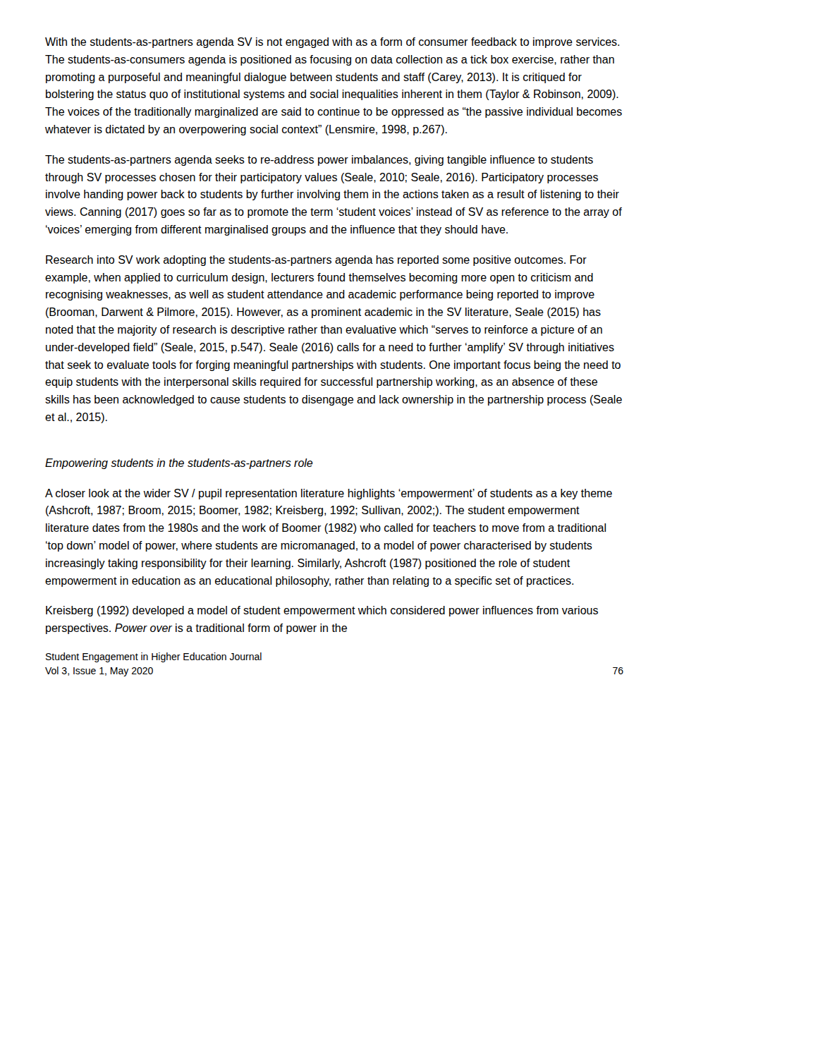With the students-as-partners agenda SV is not engaged with as a form of consumer feedback to improve services. The students-as-consumers agenda is positioned as focusing on data collection as a tick box exercise, rather than promoting a purposeful and meaningful dialogue between students and staff (Carey, 2013). It is critiqued for bolstering the status quo of institutional systems and social inequalities inherent in them (Taylor & Robinson, 2009). The voices of the traditionally marginalized are said to continue to be oppressed as “the passive individual becomes whatever is dictated by an overpowering social context” (Lensmire, 1998, p.267).
The students-as-partners agenda seeks to re-address power imbalances, giving tangible influence to students through SV processes chosen for their participatory values (Seale, 2010; Seale, 2016). Participatory processes involve handing power back to students by further involving them in the actions taken as a result of listening to their views. Canning (2017) goes so far as to promote the term ‘student voices’ instead of SV as reference to the array of ‘voices’ emerging from different marginalised groups and the influence that they should have.
Research into SV work adopting the students-as-partners agenda has reported some positive outcomes. For example, when applied to curriculum design, lecturers found themselves becoming more open to criticism and recognising weaknesses, as well as student attendance and academic performance being reported to improve (Brooman, Darwent & Pilmore, 2015). However, as a prominent academic in the SV literature, Seale (2015) has noted that the majority of research is descriptive rather than evaluative which “serves to reinforce a picture of an under-developed field” (Seale, 2015, p.547). Seale (2016) calls for a need to further ‘amplify’ SV through initiatives that seek to evaluate tools for forging meaningful partnerships with students. One important focus being the need to equip students with the interpersonal skills required for successful partnership working, as an absence of these skills has been acknowledged to cause students to disengage and lack ownership in the partnership process (Seale et al., 2015).
Empowering students in the students-as-partners role
A closer look at the wider SV / pupil representation literature highlights ‘empowerment’ of students as a key theme (Ashcroft, 1987; Broom, 2015; Boomer, 1982; Kreisberg, 1992; Sullivan, 2002;). The student empowerment literature dates from the 1980s and the work of Boomer (1982) who called for teachers to move from a traditional ‘top down’ model of power, where students are micromanaged, to a model of power characterised by students increasingly taking responsibility for their learning. Similarly, Ashcroft (1987) positioned the role of student empowerment in education as an educational philosophy, rather than relating to a specific set of practices.
Kreisberg (1992) developed a model of student empowerment which considered power influences from various perspectives. Power over is a traditional form of power in the
Student Engagement in Higher Education Journal
Vol 3, Issue 1, May 2020 76